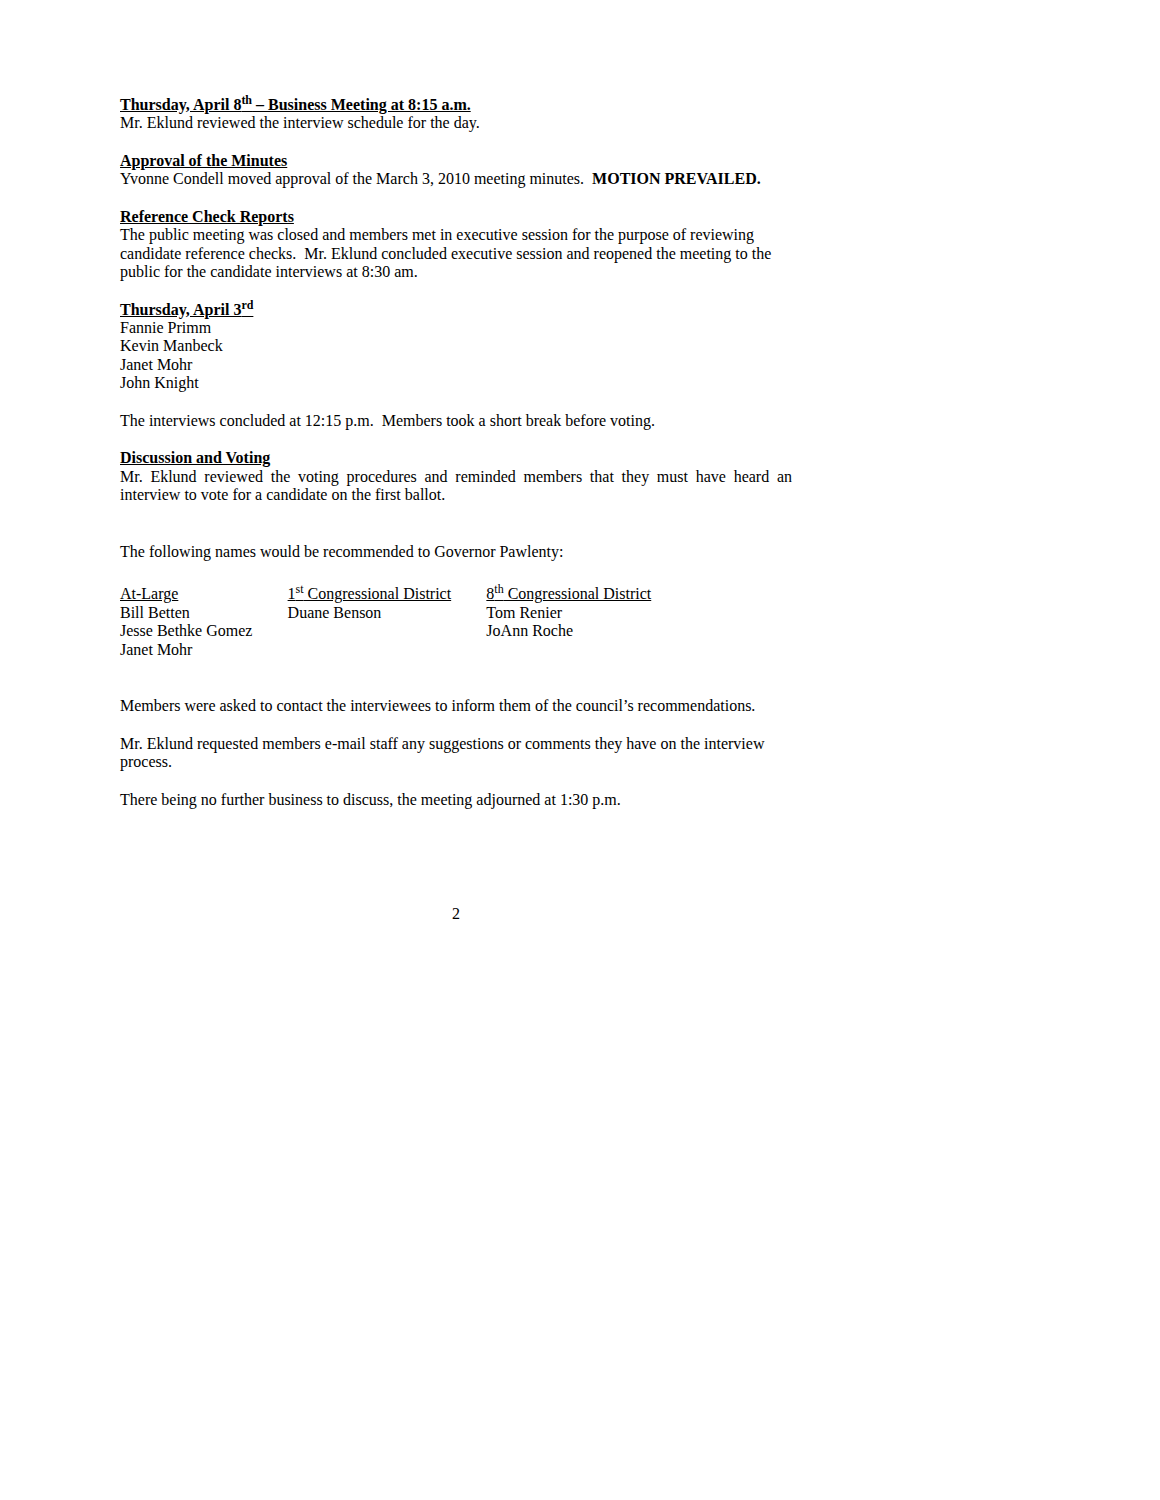Thursday, April 8th – Business Meeting at 8:15 a.m.
Mr. Eklund reviewed the interview schedule for the day.
Approval of the Minutes
Yvonne Condell moved approval of the March 3, 2010 meeting minutes. MOTION PREVAILED.
Reference Check Reports
The public meeting was closed and members met in executive session for the purpose of reviewing candidate reference checks. Mr. Eklund concluded executive session and reopened the meeting to the public for the candidate interviews at 8:30 am.
Thursday, April 3rd
Fannie Primm
Kevin Manbeck
Janet Mohr
John Knight
The interviews concluded at 12:15 p.m. Members took a short break before voting.
Discussion and Voting
Mr. Eklund reviewed the voting procedures and reminded members that they must have heard an interview to vote for a candidate on the first ballot.
The following names would be recommended to Governor Pawlenty:
| At-Large | 1 st Congressional District | 8 th Congressional District |
| --- | --- | --- |
| Bill Betten | Duane Benson | Tom Renier |
| Jesse Bethke Gomez | | JoAnn Roche |
| Janet Mohr | | |
Members were asked to contact the interviewees to inform them of the council’s recommendations.
Mr. Eklund requested members e-mail staff any suggestions or comments they have on the interview process.
There being no further business to discuss, the meeting adjourned at 1:30 p.m.
2